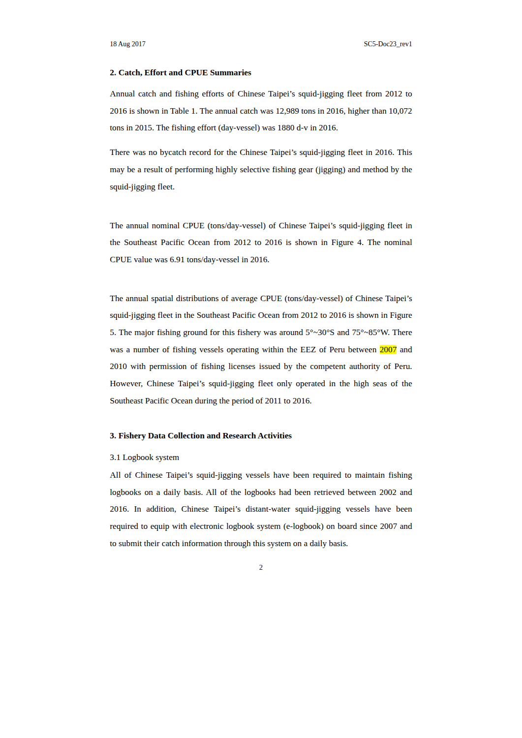18 Aug 2017
SC5-Doc23_rev1
2. Catch, Effort and CPUE Summaries
Annual catch and fishing efforts of Chinese Taipei’s squid-jigging fleet from 2012 to 2016 is shown in Table 1. The annual catch was 12,989 tons in 2016, higher than 10,072 tons in 2015. The fishing effort (day-vessel) was 1880 d-v in 2016.
There was no bycatch record for the Chinese Taipei’s squid-jigging fleet in 2016. This may be a result of performing highly selective fishing gear (jigging) and method by the squid-jigging fleet.
The annual nominal CPUE (tons/day-vessel) of Chinese Taipei’s squid-jigging fleet in the Southeast Pacific Ocean from 2012 to 2016 is shown in Figure 4. The nominal CPUE value was 6.91 tons/day-vessel in 2016.
The annual spatial distributions of average CPUE (tons/day-vessel) of Chinese Taipei’s squid-jigging fleet in the Southeast Pacific Ocean from 2012 to 2016 is shown in Figure 5. The major fishing ground for this fishery was around 5°~30°S and 75°~85°W. There was a number of fishing vessels operating within the EEZ of Peru between 2007 and 2010 with permission of fishing licenses issued by the competent authority of Peru. However, Chinese Taipei’s squid-jigging fleet only operated in the high seas of the Southeast Pacific Ocean during the period of 2011 to 2016.
3. Fishery Data Collection and Research Activities
3.1 Logbook system
All of Chinese Taipei’s squid-jigging vessels have been required to maintain fishing logbooks on a daily basis. All of the logbooks had been retrieved between 2002 and 2016. In addition, Chinese Taipei’s distant-water squid-jigging vessels have been required to equip with electronic logbook system (e-logbook) on board since 2007 and to submit their catch information through this system on a daily basis.
2